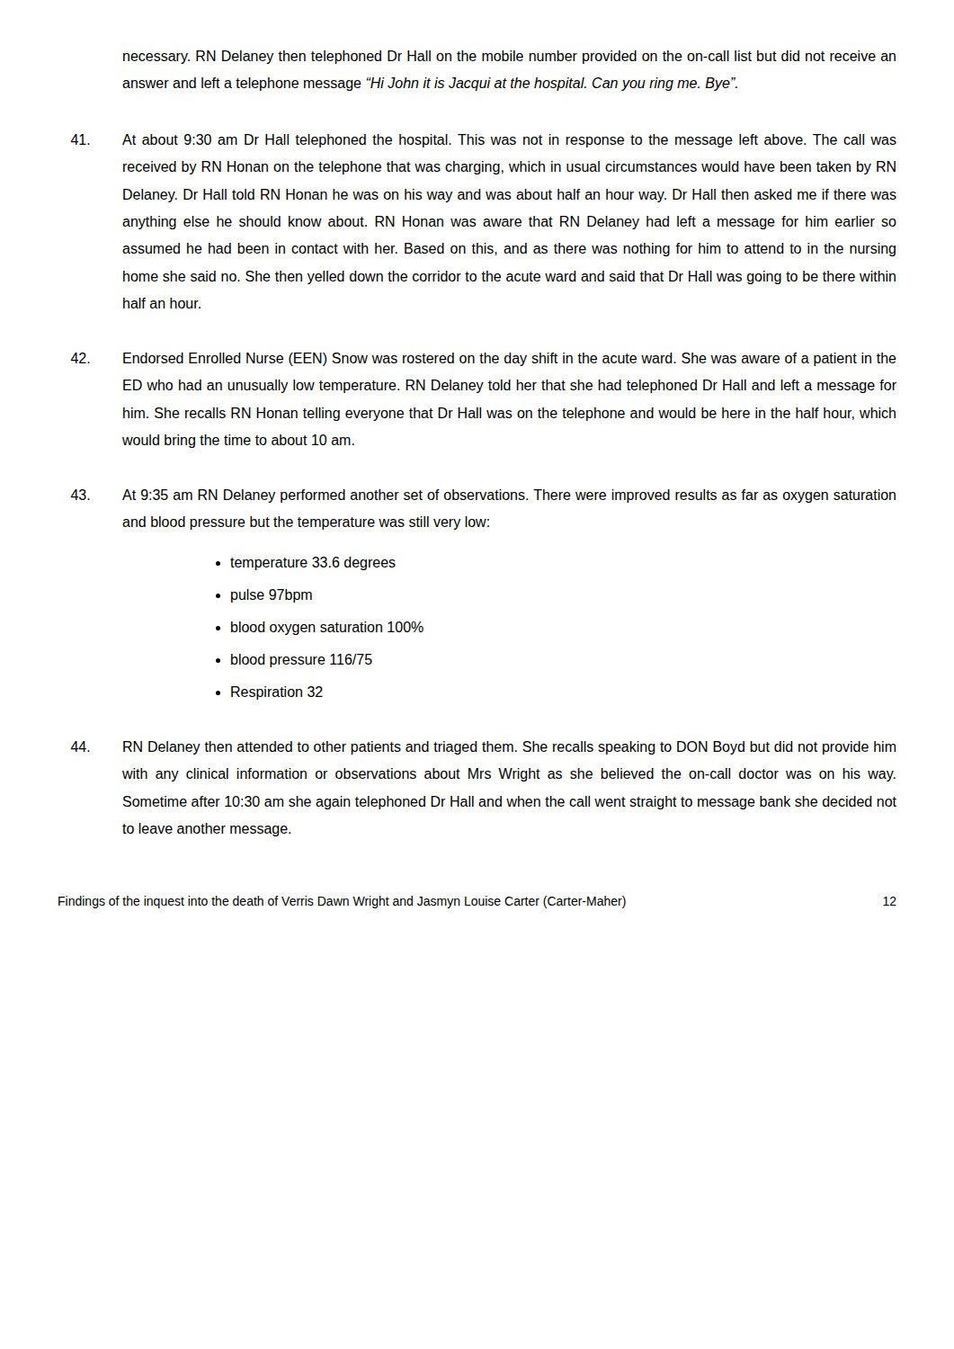necessary. RN Delaney then telephoned Dr Hall on the mobile number provided on the on-call list but did not receive an answer and left a telephone message “Hi John it is Jacqui at the hospital. Can you ring me. Bye”.
At about 9:30 am Dr Hall telephoned the hospital. This was not in response to the message left above. The call was received by RN Honan on the telephone that was charging, which in usual circumstances would have been taken by RN Delaney. Dr Hall told RN Honan he was on his way and was about half an hour way. Dr Hall then asked me if there was anything else he should know about. RN Honan was aware that RN Delaney had left a message for him earlier so assumed he had been in contact with her. Based on this, and as there was nothing for him to attend to in the nursing home she said no. She then yelled down the corridor to the acute ward and said that Dr Hall was going to be there within half an hour.
Endorsed Enrolled Nurse (EEN) Snow was rostered on the day shift in the acute ward. She was aware of a patient in the ED who had an unusually low temperature. RN Delaney told her that she had telephoned Dr Hall and left a message for him. She recalls RN Honan telling everyone that Dr Hall was on the telephone and would be here in the half hour, which would bring the time to about 10 am.
At 9:35 am RN Delaney performed another set of observations. There were improved results as far as oxygen saturation and blood pressure but the temperature was still very low:
temperature 33.6 degrees
pulse 97bpm
blood oxygen saturation 100%
blood pressure 116/75
Respiration 32
RN Delaney then attended to other patients and triaged them. She recalls speaking to DON Boyd but did not provide him with any clinical information or observations about Mrs Wright as she believed the on-call doctor was on his way. Sometime after 10:30 am she again telephoned Dr Hall and when the call went straight to message bank she decided not to leave another message.
Findings of the inquest into the death of Verris Dawn Wright and Jasmyn Louise Carter (Carter-Maher)
12